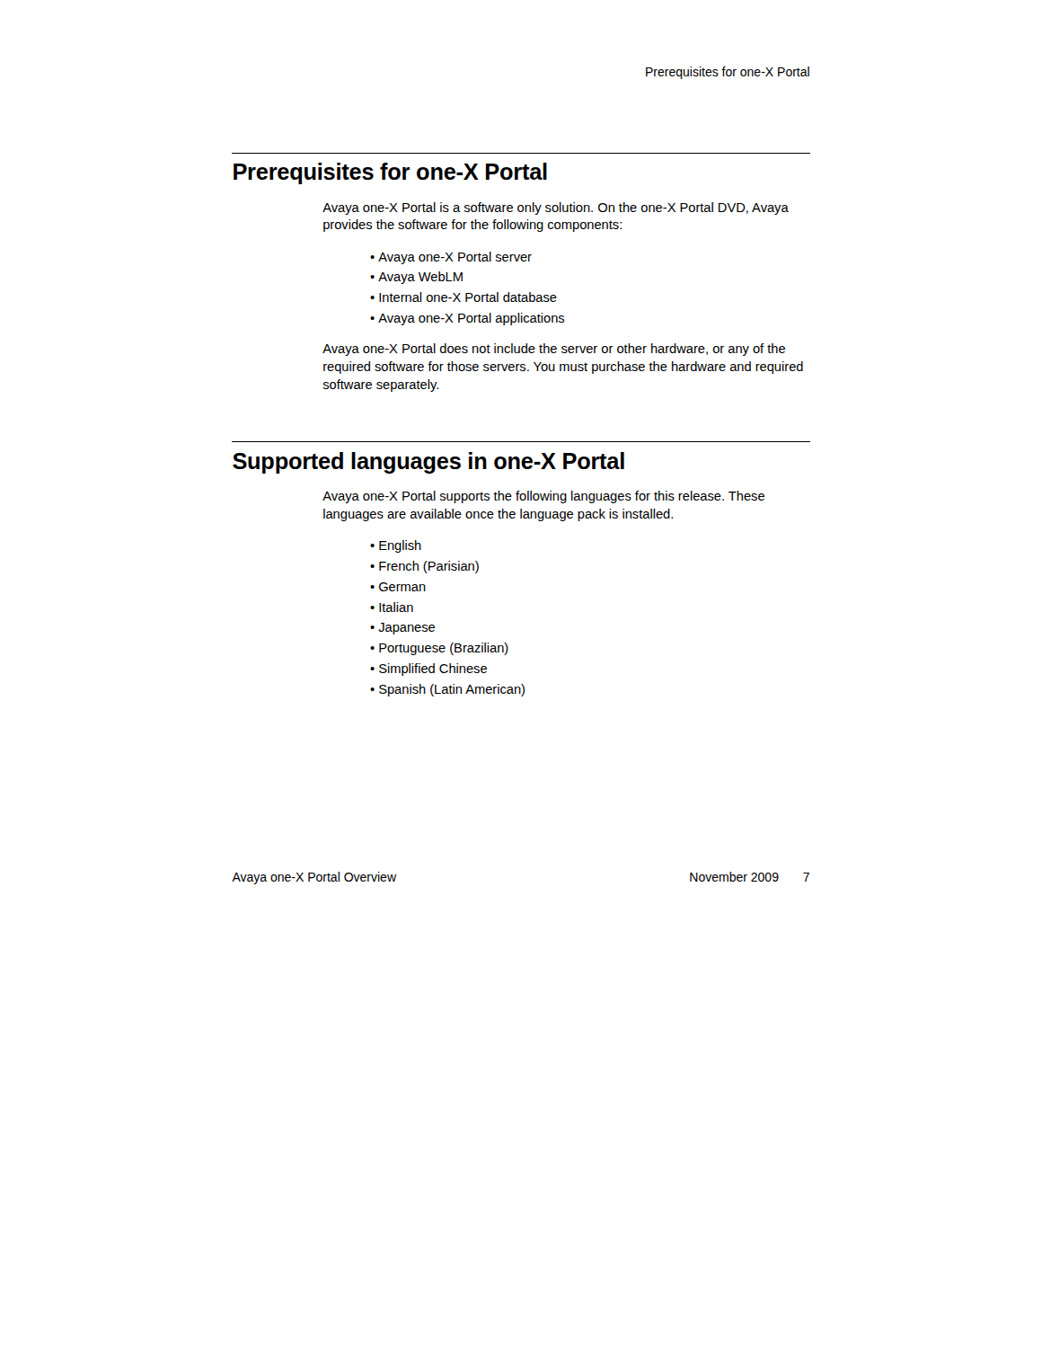Prerequisites for one-X Portal
Prerequisites for one-X Portal
Avaya one-X Portal is a software only solution. On the one-X Portal DVD, Avaya provides the software for the following components:
Avaya one-X Portal server
Avaya WebLM
Internal one-X Portal database
Avaya one-X Portal applications
Avaya one-X Portal does not include the server or other hardware, or any of the required software for those servers. You must purchase the hardware and required software separately.
Supported languages in one-X Portal
Avaya one-X Portal supports the following languages for this release. These languages are available once the language pack is installed.
English
French (Parisian)
German
Italian
Japanese
Portuguese (Brazilian)
Simplified Chinese
Spanish (Latin American)
Avaya one-X Portal Overview
November 20097